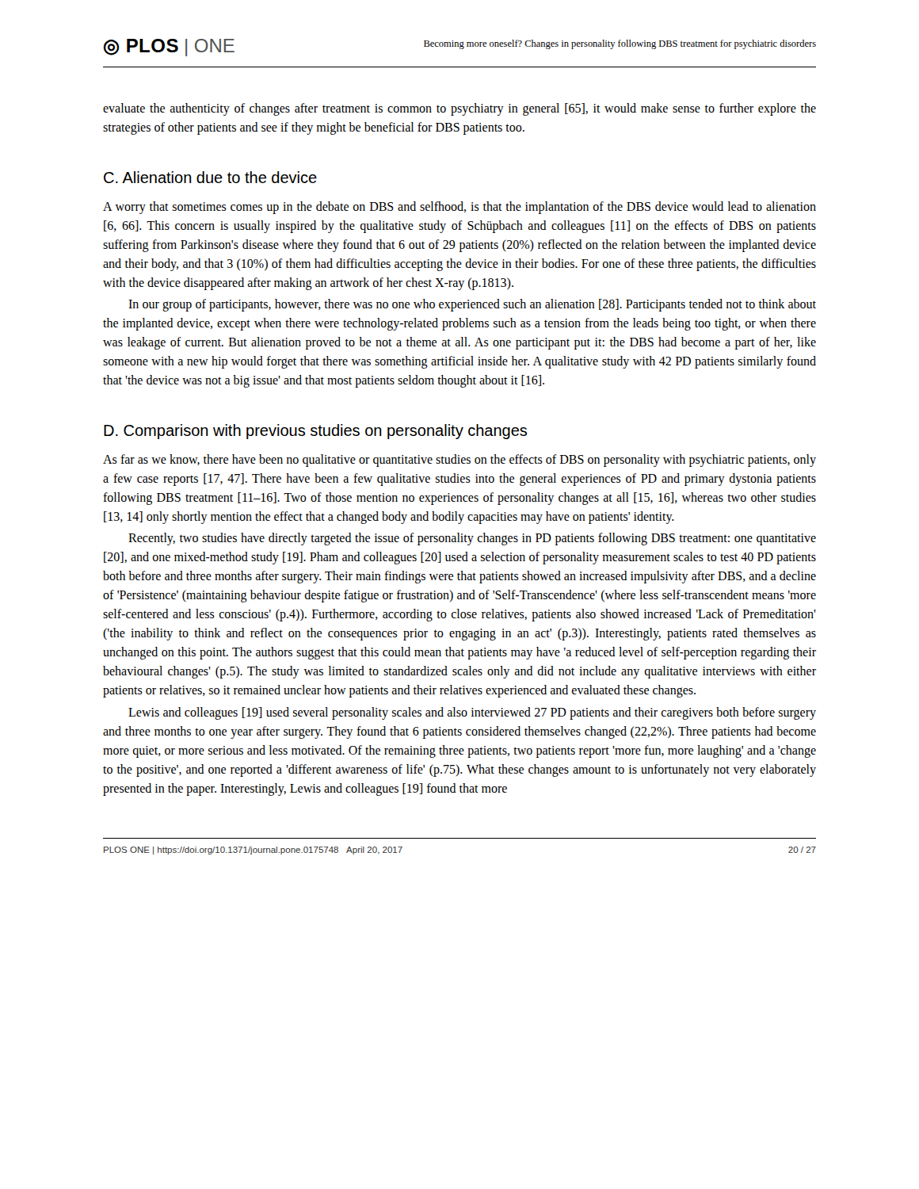◎ PLOS| ONE
Becoming more oneself? Changes in personality following DBS treatment for psychiatric disorders
evaluate the authenticity of changes after treatment is common to psychiatry in general [65], it would make sense to further explore the strategies of other patients and see if they might be beneficial for DBS patients too.
C. Alienation due to the device
A worry that sometimes comes up in the debate on DBS and selfhood, is that the implantation of the DBS device would lead to alienation [6, 66]. This concern is usually inspired by the qualitative study of Schüpbach and colleagues [11] on the effects of DBS on patients suffering from Parkinson's disease where they found that 6 out of 29 patients (20%) reflected on the relation between the implanted device and their body, and that 3 (10%) of them had difficulties accepting the device in their bodies. For one of these three patients, the difficulties with the device disappeared after making an artwork of her chest X-ray (p.1813).
In our group of participants, however, there was no one who experienced such an alienation [28]. Participants tended not to think about the implanted device, except when there were technology-related problems such as a tension from the leads being too tight, or when there was leakage of current. But alienation proved to be not a theme at all. As one participant put it: the DBS had become a part of her, like someone with a new hip would forget that there was something artificial inside her. A qualitative study with 42 PD patients similarly found that 'the device was not a big issue' and that most patients seldom thought about it [16].
D. Comparison with previous studies on personality changes
As far as we know, there have been no qualitative or quantitative studies on the effects of DBS on personality with psychiatric patients, only a few case reports [17, 47]. There have been a few qualitative studies into the general experiences of PD and primary dystonia patients following DBS treatment [11–16]. Two of those mention no experiences of personality changes at all [15, 16], whereas two other studies [13, 14] only shortly mention the effect that a changed body and bodily capacities may have on patients' identity.
Recently, two studies have directly targeted the issue of personality changes in PD patients following DBS treatment: one quantitative [20], and one mixed-method study [19]. Pham and colleagues [20] used a selection of personality measurement scales to test 40 PD patients both before and three months after surgery. Their main findings were that patients showed an increased impulsivity after DBS, and a decline of 'Persistence' (maintaining behaviour despite fatigue or frustration) and of 'Self-Transcendence' (where less self-transcendent means 'more self-centered and less conscious' (p.4)). Furthermore, according to close relatives, patients also showed increased 'Lack of Premeditation' ('the inability to think and reflect on the consequences prior to engaging in an act' (p.3)). Interestingly, patients rated themselves as unchanged on this point. The authors suggest that this could mean that patients may have 'a reduced level of self-perception regarding their behavioural changes' (p.5). The study was limited to standardized scales only and did not include any qualitative interviews with either patients or relatives, so it remained unclear how patients and their relatives experienced and evaluated these changes.
Lewis and colleagues [19] used several personality scales and also interviewed 27 PD patients and their caregivers both before surgery and three months to one year after surgery. They found that 6 patients considered themselves changed (22,2%). Three patients had become more quiet, or more serious and less motivated. Of the remaining three patients, two patients report 'more fun, more laughing' and a 'change to the positive', and one reported a 'different awareness of life' (p.75). What these changes amount to is unfortunately not very elaborately presented in the paper. Interestingly, Lewis and colleagues [19] found that more
PLOS ONE | https://doi.org/10.1371/journal.pone.0175748 April 20, 2017
20 / 27